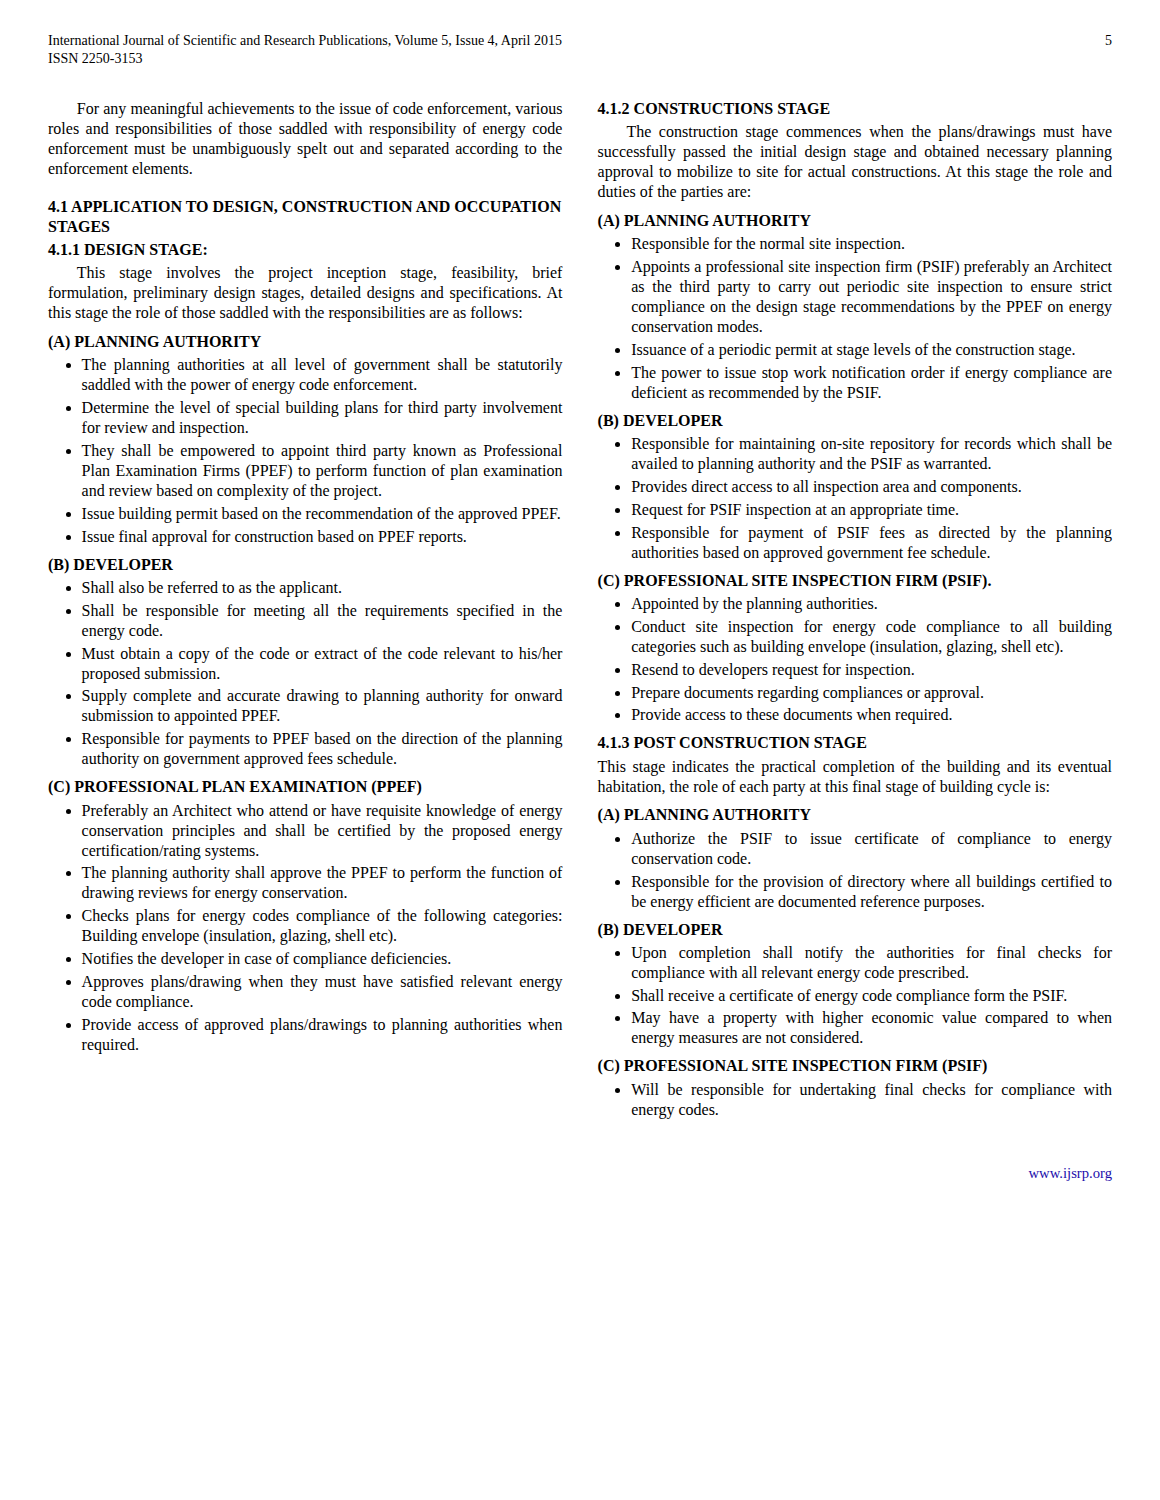International Journal of Scientific and Research Publications, Volume 5, Issue 4, April 2015
ISSN 2250-3153
5
For any meaningful achievements to the issue of code enforcement, various roles and responsibilities of those saddled with responsibility of energy code enforcement must be unambiguously spelt out and separated according to the enforcement elements.
4.1 APPLICATION TO DESIGN, CONSTRUCTION AND OCCUPATION STAGES
4.1.1 DESIGN STAGE:
This stage involves the project inception stage, feasibility, brief formulation, preliminary design stages, detailed designs and specifications. At this stage the role of those saddled with the responsibilities are as follows:
(A) PLANNING AUTHORITY
The planning authorities at all level of government shall be statutorily saddled with the power of energy code enforcement.
Determine the level of special building plans for third party involvement for review and inspection.
They shall be empowered to appoint third party known as Professional Plan Examination Firms (PPEF) to perform function of plan examination and review based on complexity of the project.
Issue building permit based on the recommendation of the approved PPEF.
Issue final approval for construction based on PPEF reports.
(B) DEVELOPER
Shall also be referred to as the applicant.
Shall be responsible for meeting all the requirements specified in the energy code.
Must obtain a copy of the code or extract of the code relevant to his/her proposed submission.
Supply complete and accurate drawing to planning authority for onward submission to appointed PPEF.
Responsible for payments to PPEF based on the direction of the planning authority on government approved fees schedule.
(C) PROFESSIONAL PLAN EXAMINATION (PPEF)
Preferably an Architect who attend or have requisite knowledge of energy conservation principles and shall be certified by the proposed energy certification/rating systems.
The planning authority shall approve the PPEF to perform the function of drawing reviews for energy conservation.
Checks plans for energy codes compliance of the following categories: Building envelope (insulation, glazing, shell etc).
Notifies the developer in case of compliance deficiencies.
Approves plans/drawing when they must have satisfied relevant energy code compliance.
Provide access of approved plans/drawings to planning authorities when required.
4.1.2 CONSTRUCTIONS STAGE
The construction stage commences when the plans/drawings must have successfully passed the initial design stage and obtained necessary planning approval to mobilize to site for actual constructions. At this stage the role and duties of the parties are:
(A) PLANNING AUTHORITY
Responsible for the normal site inspection.
Appoints a professional site inspection firm (PSIF) preferably an Architect as the third party to carry out periodic site inspection to ensure strict compliance on the design stage recommendations by the PPEF on energy conservation modes.
Issuance of a periodic permit at stage levels of the construction stage.
The power to issue stop work notification order if energy compliance are deficient as recommended by the PSIF.
(B) DEVELOPER
Responsible for maintaining on-site repository for records which shall be availed to planning authority and the PSIF as warranted.
Provides direct access to all inspection area and components.
Request for PSIF inspection at an appropriate time.
Responsible for payment of PSIF fees as directed by the planning authorities based on approved government fee schedule.
(C) PROFESSIONAL SITE INSPECTION FIRM (PSIF).
Appointed by the planning authorities.
Conduct site inspection for energy code compliance to all building categories such as building envelope (insulation, glazing, shell etc).
Resend to developers request for inspection.
Prepare documents regarding compliances or approval.
Provide access to these documents when required.
4.1.3 POST CONSTRUCTION STAGE
This stage indicates the practical completion of the building and its eventual habitation, the role of each party at this final stage of building cycle is:
(A) PLANNING AUTHORITY
Authorize the PSIF to issue certificate of compliance to energy conservation code.
Responsible for the provision of directory where all buildings certified to be energy efficient are documented reference purposes.
(B) DEVELOPER
Upon completion shall notify the authorities for final checks for compliance with all relevant energy code prescribed.
Shall receive a certificate of energy code compliance form the PSIF.
May have a property with higher economic value compared to when energy measures are not considered.
(C) PROFESSIONAL SITE INSPECTION FIRM (PSIF)
Will be responsible for undertaking final checks for compliance with energy codes.
www.ijsrp.org